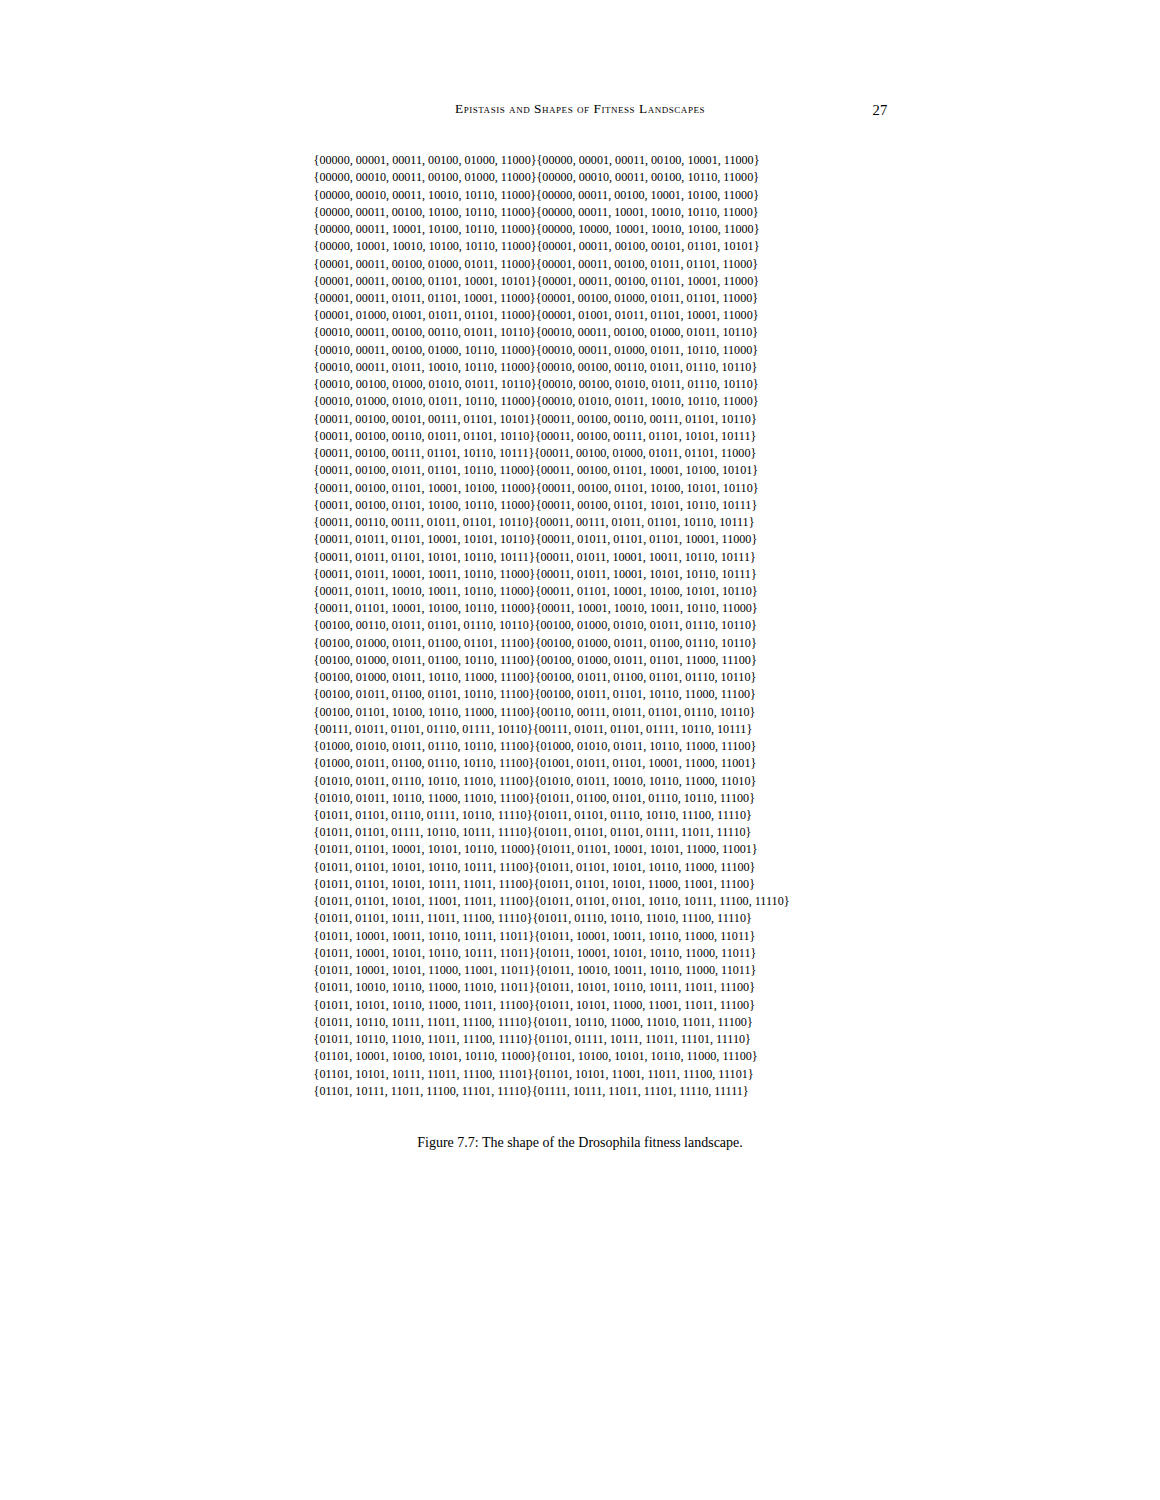Epistasis and Shapes of Fitness Landscapes 27
{00000, 00001, 00011, 00100, 01000, 11000}{00000, 00001, 00011, 00100, 10001, 11000} {00000, 00010, 00011, 00100, 01000, 11000}{00000, 00010, 00011, 00100, 10110, 11000} {00000, 00010, 00011, 10010, 10110, 11000}{00000, 00011, 00100, 10001, 10100, 11000} {00000, 00011, 00100, 10100, 10110, 11000}{00000, 00011, 10001, 10010, 10110, 11000} {00000, 00011, 10001, 10100, 10110, 11000}{00000, 10000, 10001, 10010, 10100, 11000} {00000, 10001, 10010, 10100, 10110, 11000}{00001, 00011, 00100, 00101, 01101, 10101} {00001, 00011, 00100, 01000, 01011, 11000}{00001, 00011, 00100, 01011, 01101, 11000} {00001, 00011, 00100, 01101, 10001, 10101}{00001, 00011, 00100, 01101, 10001, 11000} {00001, 00011, 01011, 01101, 10001, 11000}{00001, 00100, 01000, 01011, 01101, 11000} {00001, 01000, 01001, 01011, 01101, 11000}{00001, 01001, 01011, 01101, 10001, 11000} {00010, 00011, 00100, 00110, 01011, 10110}{00010, 00011, 00100, 01000, 01011, 10110} {00010, 00011, 00100, 01000, 10110, 11000}{00010, 00011, 01000, 01011, 10110, 11000} {00010, 00011, 01011, 10010, 10110, 11000}{00010, 00100, 00110, 01011, 01110, 10110} {00010, 00100, 01000, 01010, 01011, 10110}{00010, 00100, 01010, 01011, 01110, 10110} {00010, 01000, 01010, 01011, 10110, 11000}{00010, 01010, 01011, 10010, 10110, 11000} {00011, 00100, 00101, 00111, 01101, 10101}{00011, 00100, 00110, 00111, 01101, 10110} {00011, 00100, 00110, 01011, 01101, 10110}{00011, 00100, 00111, 01101, 10101, 10111} {00011, 00100, 00111, 01101, 10110, 10111}{00011, 00100, 01000, 01011, 01101, 11000} {00011, 00100, 01011, 01101, 10110, 11000}{00011, 00100, 01101, 10001, 10100, 10101} {00011, 00100, 01101, 10001, 10100, 11000}{00011, 00100, 01101, 10100, 10101, 10110} {00011, 00100, 01101, 10100, 10110, 11000}{00011, 00100, 01101, 10101, 10110, 10111} {00011, 00110, 00111, 01011, 01101, 10110}{00011, 00111, 01011, 01101, 10110, 10111} {00011, 01011, 01101, 10001, 10101, 10110}{00011, 01011, 01101, 01101, 10001, 11000} {00011, 01011, 01101, 10101, 10110, 10111}{00011, 01011, 10001, 10011, 10110, 10111} {00011, 01011, 10001, 10011, 10110, 11000}{00011, 01011, 10001, 10101, 10110, 10111} {00011, 01011, 10010, 10011, 10110, 11000}{00011, 01101, 10001, 10100, 10101, 10110} {00011, 01101, 10001, 10100, 10110, 11000}{00011, 10001, 10010, 10011, 10110, 11000} {00100, 00110, 01011, 01101, 01110, 10110}{00100, 01000, 01010, 01011, 01110, 10110} {00100, 01000, 01011, 01100, 01101, 11100}{00100, 01000, 01011, 01100, 01110, 10110} {00100, 01000, 01011, 01100, 10110, 11100}{00100, 01000, 01011, 01101, 11000, 11100} {00100, 01000, 01011, 10110, 11000, 11100}{00100, 01011, 01100, 01101, 01110, 10110} {00100, 01011, 01100, 01101, 10110, 11100}{00100, 01011, 01101, 10110, 11000, 11100} {00100, 01101, 10100, 10110, 11000, 11100}{00110, 00111, 01011, 01101, 01110, 10110} {00111, 01011, 01101, 01110, 01111, 10110}{00111, 01011, 01101, 01111, 10110, 10111} {01000, 01010, 01011, 01110, 10110, 11100}{01000, 01010, 01011, 10110, 11000, 11100} {01000, 01011, 01100, 01110, 10110, 11100}{01001, 01011, 01101, 10001, 11000, 11001} {01010, 01011, 01110, 10110, 11010, 11100}{01010, 01011, 10010, 10110, 11000, 11010} {01010, 01011, 10110, 11000, 11010, 11100}{01011, 01100, 01101, 01110, 10110, 11100} {01011, 01101, 01110, 01111, 10110, 11110}{01011, 01101, 01110, 10110, 11100, 11110} {01011, 01101, 01111, 10110, 10111, 11110}{01011, 01101, 01101, 01111, 11011, 11110} {01011, 01101, 10001, 10101, 10110, 11000}{01011, 01101, 10001, 10101, 11000, 11001} {01011, 01101, 10101, 10110, 10111, 11100}{01011, 01101, 10101, 10110, 11000, 11100} {01011, 01101, 10101, 10111, 11011, 11100}{01011, 01101, 10101, 11000, 11001, 11100} {01011, 01101, 10101, 11001, 11011, 11100}{01011, 01101, 01101, 10110, 10111, 11100, 11110} {01011, 01101, 10111, 11011, 11100, 11110}{01011, 01110, 10110, 11010, 11100, 11110} {01011, 10001, 10011, 10110, 10111, 11011}{01011, 10001, 10011, 10110, 11000, 11011} {01011, 10001, 10101, 10110, 10111, 11011}{01011, 10001, 10101, 10110, 11000, 11011} {01011, 10001, 10101, 11000, 11001, 11011}{01011, 10010, 10011, 10110, 11000, 11011} {01011, 10010, 10110, 11000, 11010, 11011}{01011, 10101, 10110, 10111, 11011, 11100} {01011, 10101, 10110, 11000, 11011, 11100}{01011, 10101, 11000, 11001, 11011, 11100} {01011, 10110, 10111, 11011, 11100, 11110}{01011, 10110, 11000, 11010, 11011, 11100} {01011, 10110, 11010, 11011, 11100, 11110}{01101, 01111, 10111, 11011, 11101, 11110} {01101, 10001, 10100, 10101, 10110, 11000}{01101, 10100, 10101, 10110, 11000, 11100} {01101, 10101, 10111, 11011, 11100, 11101}{01101, 10101, 11001, 11011, 11100, 11101} {01101, 10111, 11011, 11100, 11101, 11110}{01111, 10111, 11011, 11101, 11110, 11111}
Figure 7.7: The shape of the Drosophila fitness landscape.